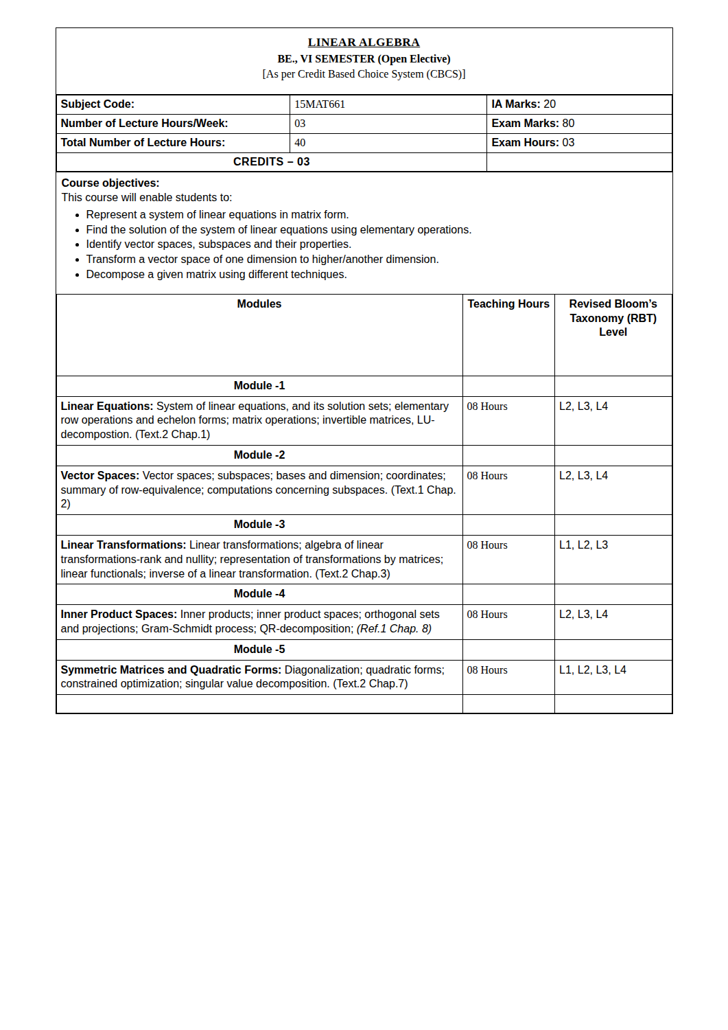| LINEAR ALGEBRA BE., VI SEMESTER (Open Elective) [As per Credit Based Choice System (CBCS)] |
| / Subject Code: / 15MAT661 / IA Marks: 20 / / Number of Lecture Hours/Week: / 03 / Exam Marks: 80 / / Total Number of Lecture Hours: / 40 / Exam Hours: 03 / / CREDITS – 03 / / |
| Course objectives: This course will enable students to: Represent a system of linear equations in matrix form. Find the solution of the system of linear equations using elementary operations. Identify vector spaces, subspaces and their properties. Transform a vector space of one dimension to higher/another dimension. Decompose a given matrix using different techniques. / Modules / Teaching Hours / Revised Bloom’s Taxonomy (RBT) Level / / --- / --- / --- / / Module -1 / / / / Linear Equations: System of linear equations, and its solution sets; elementary row operations and echelon forms; matrix operations; invertible matrices, LU-decompostion. (Text.2 Chap.1) / 08 Hours / L2, L3, L4 / / Module -2 / / / / Vector Spaces: Vector spaces; subspaces; bases and dimension; coordinates; summary of row-equivalence; computations concerning subspaces. (Text.1 Chap. 2) / 08 Hours / L2, L3, L4 / / Module -3 / / / / Linear Transformations: Linear transformations; algebra of linear transformations-rank and nullity; representation of transformations by matrices; linear functionals; inverse of a linear transformation. (Text.2 Chap.3) / 08 Hours / L1, L2, L3 / / Module -4 / / / / Inner Product Spaces: Inner products; inner product spaces; orthogonal sets and projections; Gram-Schmidt process; QR-decomposition; (Ref.1 Chap. 8) / 08 Hours / L2, L3, L4 / / Module -5 / / / / Symmetric Matrices and Quadratic Forms: Diagonalization; quadratic forms; constrained optimization; singular value decomposition. (Text.2 Chap.7) / 08 Hours / L1, L2, L3, L4 / |